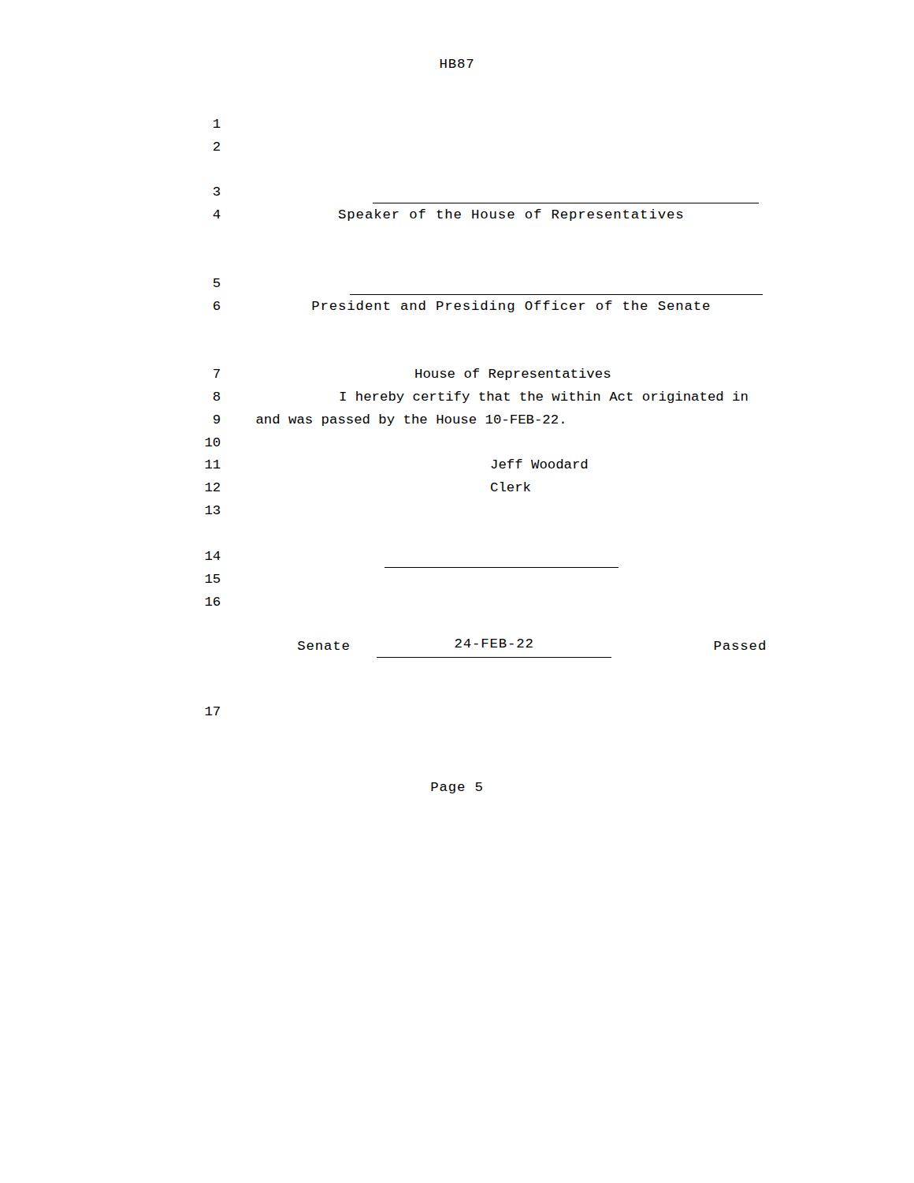HB87
| 1 | |
| 2 | |
| 3 | |
| 4 | Speaker of the House of Representatives |
| 5 | |
| 6 | President and Presiding Officer of the Senate |
| 7 | House of Representatives |
| 8 | I hereby certify that the within Act originated in |
| 9 | and was passed by the House 10-FEB-22. |
| 10 | |
| 11 | Jeff Woodard |
| 12 | Clerk |
| 13 | |
| 14 | |
| 15 | |
| 16 | Senate 24-FEB-22 Passed |
| 17 | |
Page 5